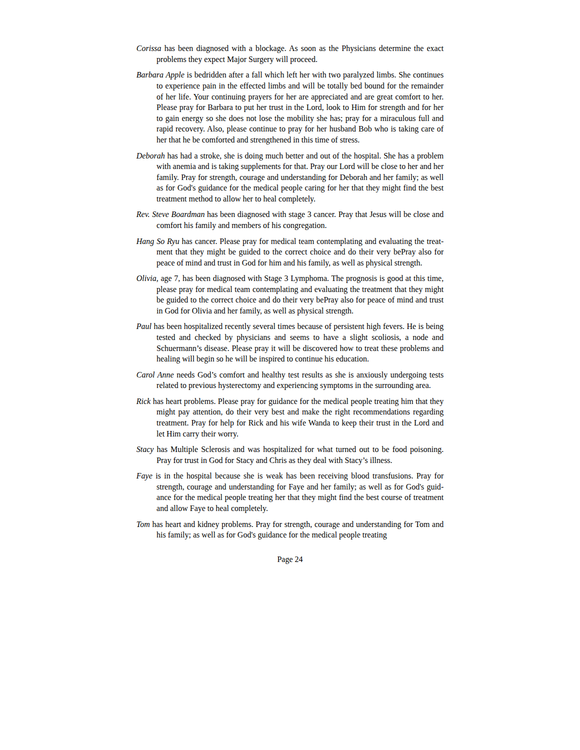Corissa has been diagnosed with a blockage. As soon as the Physicians determine the exact problems they expect Major Surgery will proceed.
Barbara Apple is bedridden after a fall which left her with two paralyzed limbs. She continues to experience pain in the effected limbs and will be totally bed bound for the remainder of her life. Your continuing prayers for her are appreciated and are great comfort to her. Please pray for Barbara to put her trust in the Lord, look to Him for strength and for her to gain energy so she does not lose the mobility she has; pray for a miraculous full and rapid recovery. Also, please continue to pray for her husband Bob who is taking care of her that he be comforted and strengthened in this time of stress.
Deborah has had a stroke, she is doing much better and out of the hospital. She has a problem with anemia and is taking supplements for that. Pray our Lord will be close to her and her family. Pray for strength, courage and understanding for Deborah and her family; as well as for God's guidance for the medical people caring for her that they might find the best treatment method to allow her to heal completely.
Rev. Steve Boardman has been diagnosed with stage 3 cancer. Pray that Jesus will be close and comfort his family and members of his congregation.
Hang So Ryu has cancer. Please pray for medical team contemplating and evaluating the treatment that they might be guided to the correct choice and do their very bePray also for peace of mind and trust in God for him and his family, as well as physical strength.
Olivia, age 7, has been diagnosed with Stage 3 Lymphoma. The prognosis is good at this time, please pray for medical team contemplating and evaluating the treatment that they might be guided to the correct choice and do their very bePray also for peace of mind and trust in God for Olivia and her family, as well as physical strength.
Paul has been hospitalized recently several times because of persistent high fevers. He is being tested and checked by physicians and seems to have a slight scoliosis, a node and Schuermann’s disease. Please pray it will be discovered how to treat these problems and healing will begin so he will be inspired to continue his education.
Carol Anne needs God’s comfort and healthy test results as she is anxiously undergoing tests related to previous hysterectomy and experiencing symptoms in the surrounding area.
Rick has heart problems. Please pray for guidance for the medical people treating him that they might pay attention, do their very best and make the right recommendations regarding treatment. Pray for help for Rick and his wife Wanda to keep their trust in the Lord and let Him carry their worry.
Stacy has Multiple Sclerosis and was hospitalized for what turned out to be food poisoning. Pray for trust in God for Stacy and Chris as they deal with Stacy’s illness.
Faye is in the hospital because she is weak has been receiving blood transfusions. Pray for strength, courage and understanding for Faye and her family; as well as for God's guidance for the medical people treating her that they might find the best course of treatment and allow Faye to heal completely.
Tom has heart and kidney problems. Pray for strength, courage and understanding for Tom and his family; as well as for God's guidance for the medical people treating
Page 24